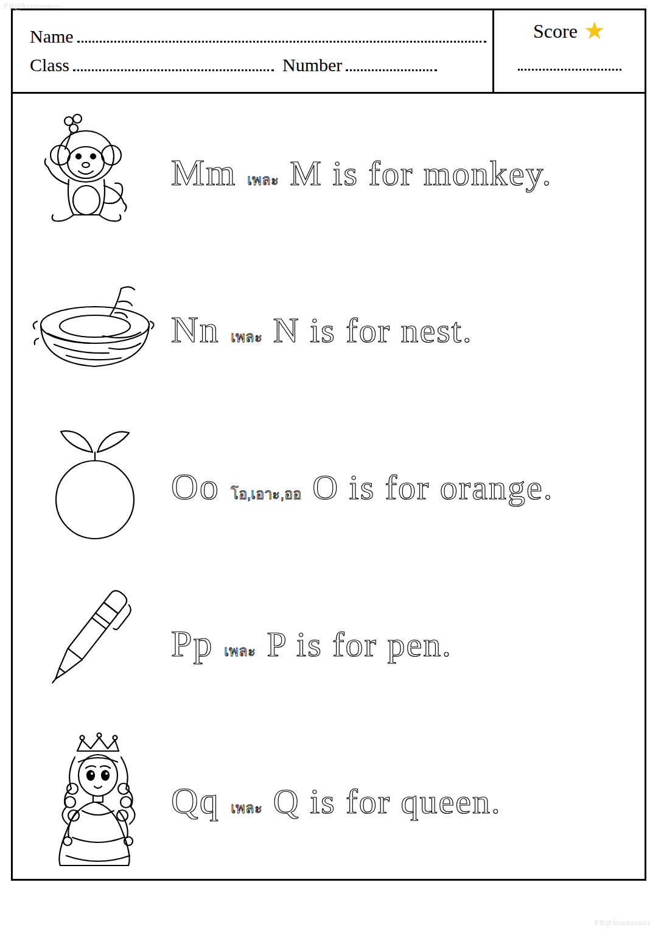FB@krunaenae FB@krunaenae
Name
Class Number
Score ★
Mm เพละ M is for monkey.
Nn เพละ N is for nest.
Oo โอ,เอาะ,ออ O is for orange.
Pp เพละ P is for pen.
Qq เพละ Q is for queen.